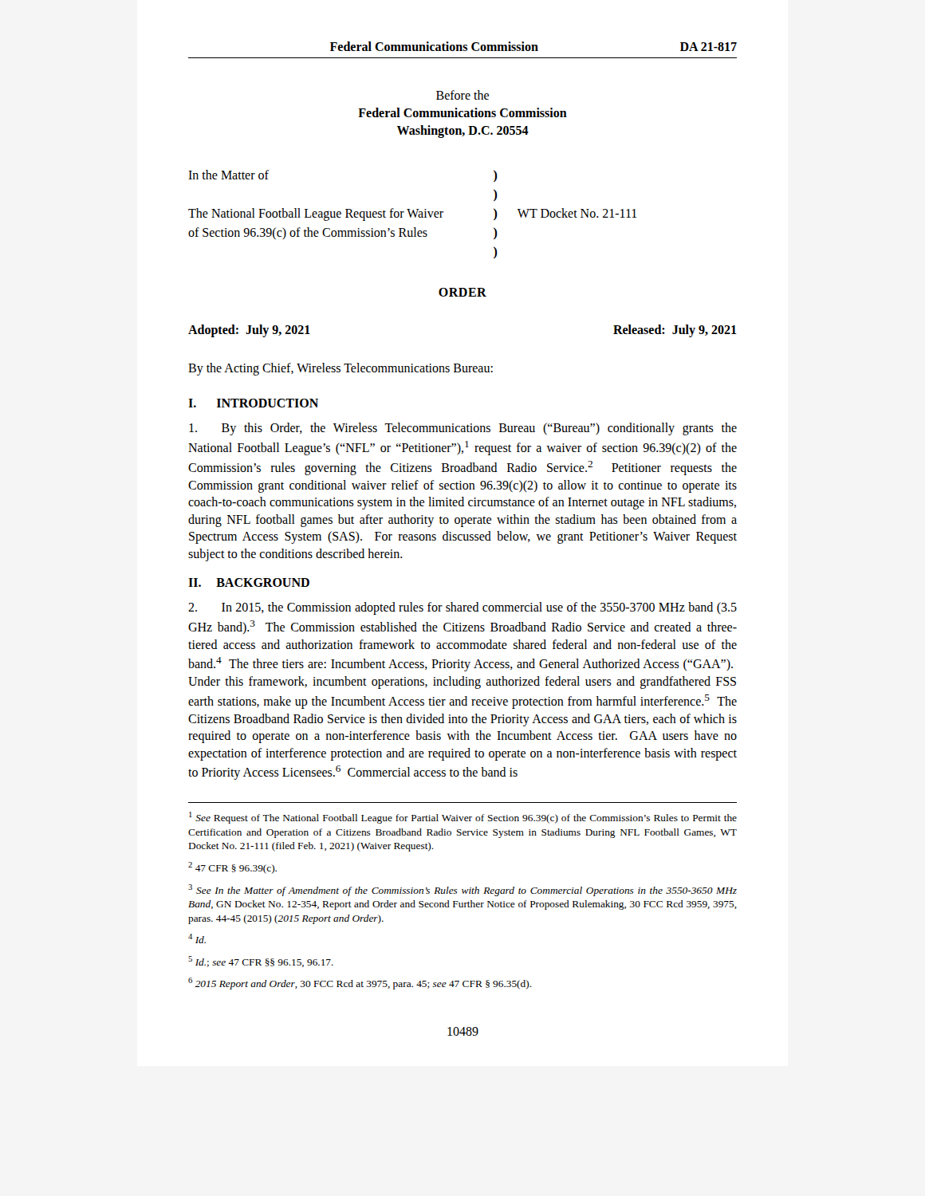Federal Communications Commission DA 21-817
Before the
Federal Communications Commission
Washington, D.C. 20554
| In the Matter of The National Football League Request for Waiver of Section 96.39(c) of the Commission’s Rules | ) ) ) ) ) | WT Docket No. 21-111 |
ORDER
Adopted: July 9, 2021 Released: July 9, 2021
By the Acting Chief, Wireless Telecommunications Bureau:
I. INTRODUCTION
1. By this Order, the Wireless Telecommunications Bureau (“Bureau”) conditionally grants the National Football League’s (“NFL” or “Petitioner”),1 request for a waiver of section 96.39(c)(2) of the Commission’s rules governing the Citizens Broadband Radio Service.2 Petitioner requests the Commission grant conditional waiver relief of section 96.39(c)(2) to allow it to continue to operate its coach-to-coach communications system in the limited circumstance of an Internet outage in NFL stadiums, during NFL football games but after authority to operate within the stadium has been obtained from a Spectrum Access System (SAS). For reasons discussed below, we grant Petitioner’s Waiver Request subject to the conditions described herein.
II. BACKGROUND
2. In 2015, the Commission adopted rules for shared commercial use of the 3550-3700 MHz band (3.5 GHz band).3 The Commission established the Citizens Broadband Radio Service and created a three-tiered access and authorization framework to accommodate shared federal and non-federal use of the band.4 The three tiers are: Incumbent Access, Priority Access, and General Authorized Access (“GAA”). Under this framework, incumbent operations, including authorized federal users and grandfathered FSS earth stations, make up the Incumbent Access tier and receive protection from harmful interference.5 The Citizens Broadband Radio Service is then divided into the Priority Access and GAA tiers, each of which is required to operate on a non-interference basis with the Incumbent Access tier. GAA users have no expectation of interference protection and are required to operate on a non-interference basis with respect to Priority Access Licensees.6 Commercial access to the band is
1 See Request of The National Football League for Partial Waiver of Section 96.39(c) of the Commission’s Rules to Permit the Certification and Operation of a Citizens Broadband Radio Service System in Stadiums During NFL Football Games, WT Docket No. 21-111 (filed Feb. 1, 2021) (Waiver Request).
2 47 CFR § 96.39(c).
3 See In the Matter of Amendment of the Commission’s Rules with Regard to Commercial Operations in the 3550-3650 MHz Band, GN Docket No. 12-354, Report and Order and Second Further Notice of Proposed Rulemaking, 30 FCC Rcd 3959, 3975, paras. 44-45 (2015) (2015 Report and Order).
4 Id.
5 Id.; see 47 CFR §§ 96.15, 96.17.
6 2015 Report and Order, 30 FCC Rcd at 3975, para. 45; see 47 CFR § 96.35(d).
10489